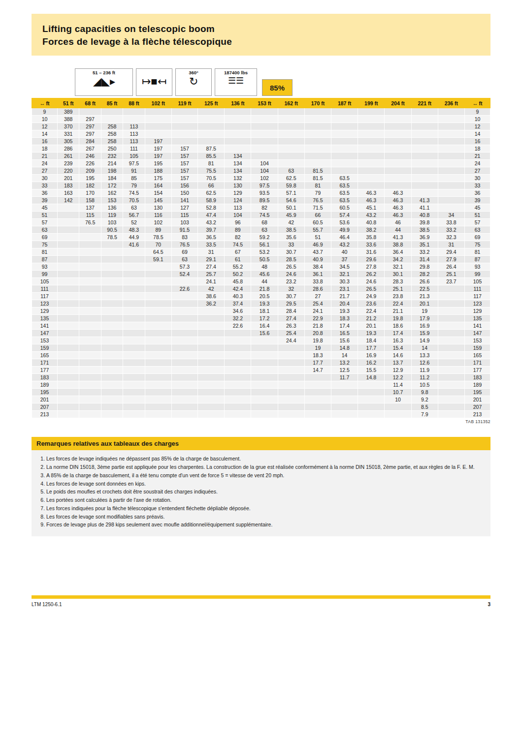Lifting capacities on telescopic boom
Forces de levage à la flèche télescopique
51 – 236 ft ◢◣▸
↦■↤
360° ↻
187400 lbs ☰☰
85%
| ↔ ft | 51 ft | 68 ft | 85 ft | 88 ft | 102 ft | 119 ft | 125 ft | 136 ft | 153 ft | 162 ft | 170 ft | 187 ft | 199 ft | 204 ft | 221 ft | 236 ft | ↔ ft |
| --- | --- | --- | --- | --- | --- | --- | --- | --- | --- | --- | --- | --- | --- | --- | --- | --- | --- |
| 9 | 389 | | | | | | | | | | | | | | | | 9 |
| 10 | 388 | 297 | | | | | | | | | | | | | | | 10 |
| 12 | 370 | 297 | 258 | 113 | | | | | | | | | | | | | 12 |
| 14 | 331 | 297 | 258 | 113 | | | | | | | | | | | | | 14 |
| 16 | 305 | 284 | 258 | 113 | 197 | | | | | | | | | | | | 16 |
| 18 | 286 | 267 | 250 | 111 | 197 | 157 | 87.5 | | | | | | | | | | 18 |
| 21 | 261 | 246 | 232 | 105 | 197 | 157 | 85.5 | 134 | | | | | | | | | 21 |
| 24 | 239 | 226 | 214 | 97.5 | 195 | 157 | 81 | 134 | 104 | | | | | | | | 24 |
| 27 | 220 | 209 | 198 | 91 | 188 | 157 | 75.5 | 134 | 104 | 63 | 81.5 | | | | | | 27 |
| 30 | 201 | 195 | 184 | 85 | 175 | 157 | 70.5 | 132 | 102 | 62.5 | 81.5 | 63.5 | | | | | 30 |
| 33 | 183 | 182 | 172 | 79 | 164 | 156 | 66 | 130 | 97.5 | 59.8 | 81 | 63.5 | | | | | 33 |
| 36 | 163 | 170 | 162 | 74.5 | 154 | 150 | 62.5 | 129 | 93.5 | 57.1 | 79 | 63.5 | 46.3 | 46.3 | | | 36 |
| 39 | 142 | 158 | 153 | 70.5 | 145 | 141 | 58.9 | 124 | 89.5 | 54.6 | 76.5 | 63.5 | 46.3 | 46.3 | 41.3 | | 39 |
| 45 | | 137 | 136 | 63 | 130 | 127 | 52.8 | 113 | 82 | 50.1 | 71.5 | 60.5 | 45.1 | 46.3 | 41.1 | | 45 |
| 51 | | 115 | 119 | 56.7 | 116 | 115 | 47.4 | 104 | 74.5 | 45.9 | 66 | 57.4 | 43.2 | 46.3 | 40.8 | 34 | 51 |
| 57 | | 76.5 | 103 | 52 | 102 | 103 | 43.2 | 96 | 68 | 42 | 60.5 | 53.6 | 40.8 | 46 | 39.8 | 33.8 | 57 |
| 63 | | | 90.5 | 48.3 | 89 | 91.5 | 39.7 | 89 | 63 | 38.5 | 55.7 | 49.9 | 38.2 | 44 | 38.5 | 33.2 | 63 |
| 69 | | | 78.5 | 44.9 | 78.5 | 83 | 36.5 | 82 | 59.2 | 35.6 | 51 | 46.4 | 35.8 | 41.3 | 36.9 | 32.3 | 69 |
| 75 | | | | 41.6 | 70 | 76.5 | 33.5 | 74.5 | 56.1 | 33 | 46.9 | 43.2 | 33.6 | 38.8 | 35.1 | 31 | 75 |
| 81 | | | | | 64.5 | 69 | 31 | 67 | 53.2 | 30.7 | 43.7 | 40 | 31.6 | 36.4 | 33.2 | 29.4 | 81 |
| 87 | | | | | 59.1 | 63 | 29.1 | 61 | 50.5 | 28.5 | 40.9 | 37 | 29.6 | 34.2 | 31.4 | 27.9 | 87 |
| 93 | | | | | | 57.3 | 27.4 | 55.2 | 48 | 26.5 | 38.4 | 34.5 | 27.8 | 32.1 | 29.8 | 26.4 | 93 |
| 99 | | | | | | 52.4 | 25.7 | 50.2 | 45.6 | 24.6 | 36.1 | 32.1 | 26.2 | 30.1 | 28.2 | 25.1 | 99 |
| 105 | | | | | | | 24.1 | 45.8 | 44 | 23.2 | 33.8 | 30.3 | 24.6 | 28.3 | 26.6 | 23.7 | 105 |
| 111 | | | | | | 22.6 | 42 | 42.4 | 21.8 | 32 | 28.6 | 23.1 | 26.5 | 25.1 | 22.5 | | 111 |
| 117 | | | | | | | 38.6 | 40.3 | 20.5 | 30.7 | 27 | 21.7 | 24.9 | 23.8 | 21.3 | | 117 |
| 123 | | | | | | | 36.2 | 37.4 | 19.3 | 29.5 | 25.4 | 20.4 | 23.6 | 22.4 | 20.1 | | 123 |
| 129 | | | | | | | | 34.6 | 18.1 | 28.4 | 24.1 | 19.3 | 22.4 | 21.1 | 19 | | 129 |
| 135 | | | | | | | | 32.2 | 17.2 | 27.4 | 22.9 | 18.3 | 21.2 | 19.8 | 17.9 | | 135 |
| 141 | | | | | | | | 22.6 | 16.4 | 26.3 | 21.8 | 17.4 | 20.1 | 18.6 | 16.9 | | 141 |
| 147 | | | | | | | | | 15.6 | 25.4 | 20.8 | 16.5 | 19.3 | 17.4 | 15.9 | | 147 |
| 153 | | | | | | | | | | 24.4 | 19.8 | 15.6 | 18.4 | 16.3 | 14.9 | | 153 |
| 159 | | | | | | | | | | | 19 | 14.8 | 17.7 | 15.4 | 14 | | 159 |
| 165 | | | | | | | | | | | 18.3 | 14 | 16.9 | 14.6 | 13.3 | | 165 |
| 171 | | | | | | | | | | | 17.7 | 13.2 | 16.2 | 13.7 | 12.6 | | 171 |
| 177 | | | | | | | | | | | 14.7 | 12.5 | 15.5 | 12.9 | 11.9 | | 177 |
| 183 | | | | | | | | | | | | 11.7 | 14.8 | 12.2 | 11.2 | | 183 |
| 189 | | | | | | | | | | | | | | 11.4 | 10.5 | | 189 |
| 195 | | | | | | | | | | | | | | 10.7 | 9.8 | | 195 |
| 201 | | | | | | | | | | | | | | 10 | 9.2 | | 201 |
| 207 | | | | | | | | | | | | | | | 8.5 | | 207 |
| 213 | | | | | | | | | | | | | | | 7.9 | | 213 |
TAB 131352
Remarques relatives aux tableaux des charges
Les forces de levage indiquées ne dépassent pas 85% de la charge de basculement.
La norme DIN 15018, 3ème partie est appliquée pour les charpentes. La construction de la grue est réalisée conformément à la norme DIN 15018, 2ème partie, et aux règles de la F. E. M.
A 85% de la charge de basculement, il a été tenu compte d'un vent de force 5 = vitesse de vent 20 mph.
Les forces de levage sont données en kips.
Le poids des moufles et crochets doit être soustrait des charges indiquées.
Les portées sont calculées à partir de l'axe de rotation.
Les forces indiquées pour la flèche télescopique s'entendent fléchette dépliable déposée.
Les forces de levage sont modifiables sans préavis.
Forces de levage plus de 298 kips seulement avec moufle additionnel/équipement supplémentaire.
LTM 1250-6.1 3